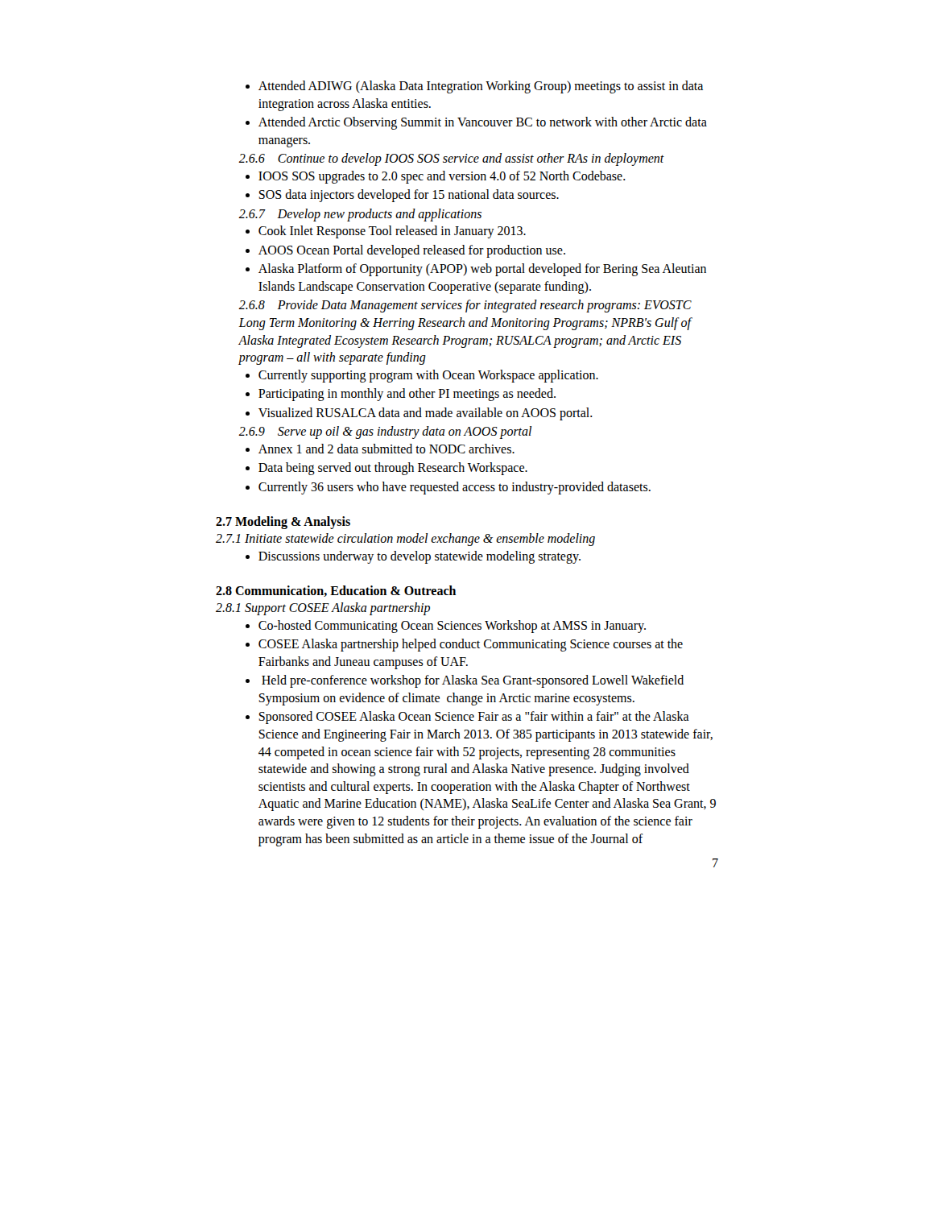Attended ADIWG (Alaska Data Integration Working Group) meetings to assist in data integration across Alaska entities.
Attended Arctic Observing Summit in Vancouver BC to network with other Arctic data managers.
2.6.6 Continue to develop IOOS SOS service and assist other RAs in deployment
IOOS SOS upgrades to 2.0 spec and version 4.0 of 52 North Codebase.
SOS data injectors developed for 15 national data sources.
2.6.7 Develop new products and applications
Cook Inlet Response Tool released in January 2013.
AOOS Ocean Portal developed released for production use.
Alaska Platform of Opportunity (APOP) web portal developed for Bering Sea Aleutian Islands Landscape Conservation Cooperative (separate funding).
2.6.8 Provide Data Management services for integrated research programs: EVOSTC Long Term Monitoring & Herring Research and Monitoring Programs; NPRB's Gulf of Alaska Integrated Ecosystem Research Program; RUSALCA program; and Arctic EIS program – all with separate funding
Currently supporting program with Ocean Workspace application.
Participating in monthly and other PI meetings as needed.
Visualized RUSALCA data and made available on AOOS portal.
2.6.9 Serve up oil & gas industry data on AOOS portal
Annex 1 and 2 data submitted to NODC archives.
Data being served out through Research Workspace.
Currently 36 users who have requested access to industry-provided datasets.
2.7 Modeling & Analysis
2.7.1 Initiate statewide circulation model exchange & ensemble modeling
Discussions underway to develop statewide modeling strategy.
2.8 Communication, Education & Outreach
2.8.1 Support COSEE Alaska partnership
Co-hosted Communicating Ocean Sciences Workshop at AMSS in January.
COSEE Alaska partnership helped conduct Communicating Science courses at the Fairbanks and Juneau campuses of UAF.
Held pre-conference workshop for Alaska Sea Grant-sponsored Lowell Wakefield Symposium on evidence of climate change in Arctic marine ecosystems.
Sponsored COSEE Alaska Ocean Science Fair as a "fair within a fair" at the Alaska Science and Engineering Fair in March 2013. Of 385 participants in 2013 statewide fair, 44 competed in ocean science fair with 52 projects, representing 28 communities statewide and showing a strong rural and Alaska Native presence. Judging involved scientists and cultural experts. In cooperation with the Alaska Chapter of Northwest Aquatic and Marine Education (NAME), Alaska SeaLife Center and Alaska Sea Grant, 9 awards were given to 12 students for their projects. An evaluation of the science fair program has been submitted as an article in a theme issue of the Journal of
7